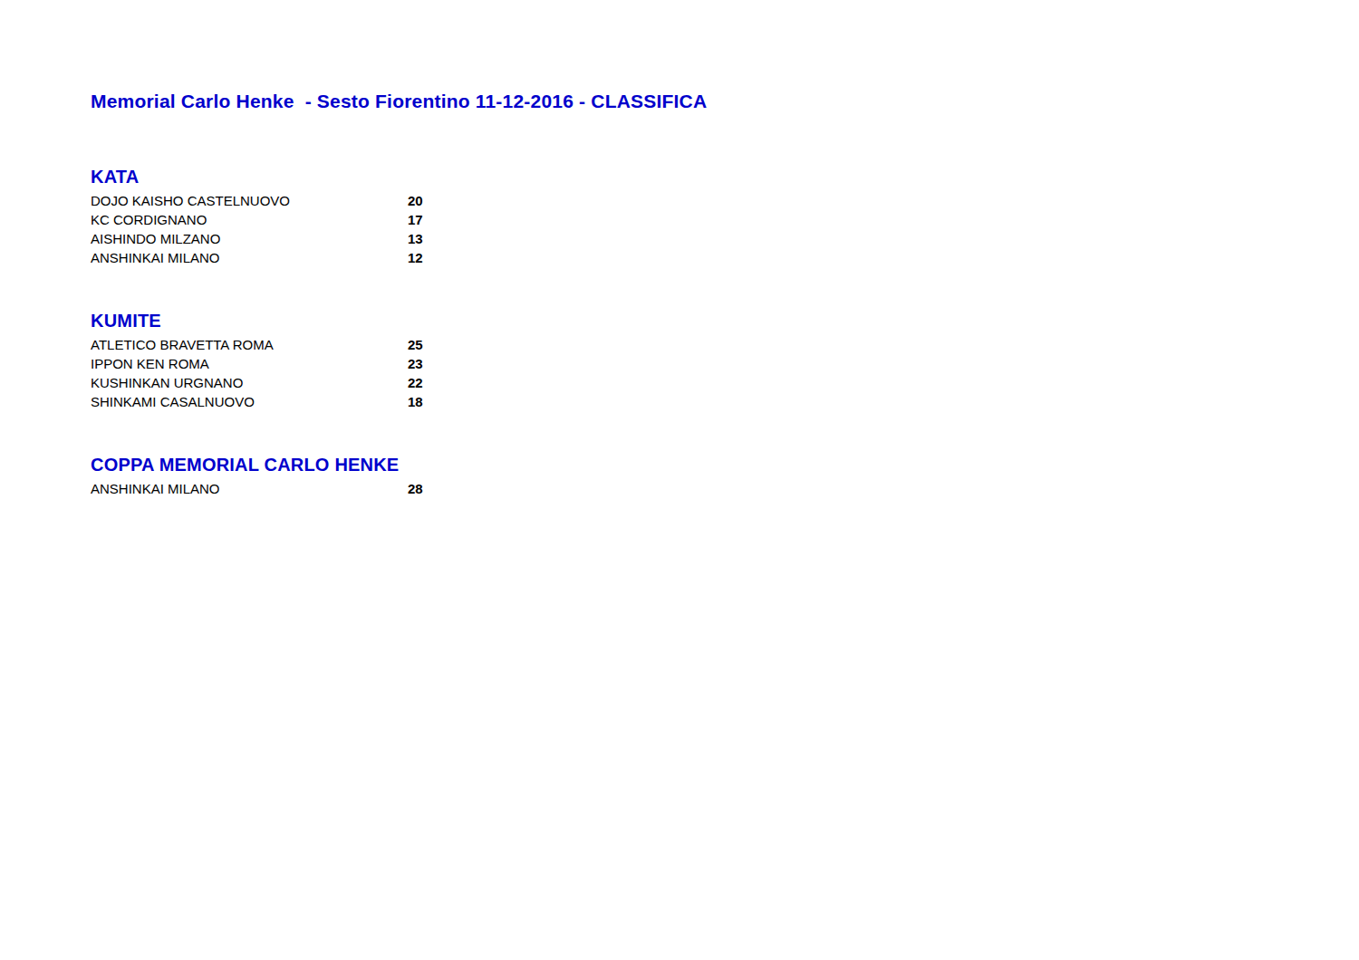Memorial Carlo Henke - Sesto Fiorentino 11-12-2016 - CLASSIFICA
KATA
| DOJO KAISHO CASTELNUOVO | 20 |
| KC CORDIGNANO | 17 |
| AISHINDO MILZANO | 13 |
| ANSHINKAI MILANO | 12 |
KUMITE
| ATLETICO BRAVETTA ROMA | 25 |
| IPPON KEN ROMA | 23 |
| KUSHINKAN URGNANO | 22 |
| SHINKAMI CASALNUOVO | 18 |
COPPA MEMORIAL CARLO HENKE
| ANSHINKAI MILANO | 28 |